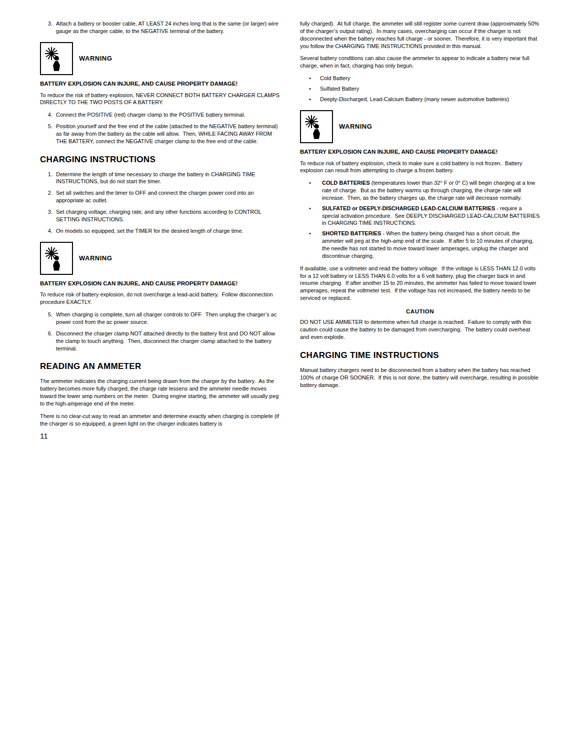Attach a battery or booster cable, AT LEAST 24 inches long that is the same (or larger) wire gauge as the charger cable, to the NEGATIVE terminal of the battery.
WARNING
BATTERY EXPLOSION CAN INJURE, AND CAUSE PROPERTY DAMAGE!
To reduce the risk of battery explosion, NEVER CONNECT BOTH BATTERY CHARGER CLAMPS DIRECTLY TO THE TWO POSTS OF A BATTERY.
Connect the POSITIVE (red) charger clamp to the POSITIVE battery terminal.
Position yourself and the free end of the cable (attached to the NEGATIVE battery terminal) as far away from the battery as the cable will allow. Then, WHILE FACING AWAY FROM THE BATTERY, connect the NEGATIVE charger clamp to the free end of the cable.
CHARGING INSTRUCTIONS
Determine the length of time necessary to charge the battery in CHARGING TIME INSTRUCTIONS, but do not start the timer.
Set all switches and the timer to OFF and connect the charger power cord into an appropriate ac outlet.
Set charging voltage, charging rate, and any other functions according to CONTROL SETTING INSTRUCTIONS.
On models so equipped, set the TIMER for the desired length of charge time.
WARNING
BATTERY EXPLOSION CAN INJURE, AND CAUSE PROPERTY DAMAGE!
To reduce risk of battery explosion, do not overcharge a lead-acid battery. Follow disconnection procedure EXACTLY.
When charging is complete, turn all charger controls to OFF. Then unplug the charger’s ac power cord from the ac power source.
Disconnect the charger clamp NOT attached directly to the battery first and DO NOT allow the clamp to touch anything. Then, disconnect the charger clamp attached to the battery terminal.
READING AN AMMETER
The ammeter indicates the charging current being drawn from the charger by the battery. As the battery becomes more fully charged, the charge rate lessens and the ammeter needle moves toward the lower amp numbers on the meter. During engine starting, the ammeter will usually peg to the high-amperage end of the meter.
There is no clear-cut way to read an ammeter and determine exactly when charging is complete (if the charger is so equipped, a green light on the charger indicates battery is
fully charged). At full charge, the ammeter will still register some current draw (approximately 50% of the charger’s output rating). In many cases, overcharging can occur if the charger is not disconnected when the battery reaches full charge - or sooner. Therefore, it is very important that you follow the CHARGING TIME INSTRUCTIONS provided in this manual.
Several battery conditions can also cause the ammeter to appear to indicate a battery near full charge, when in fact, charging has only begun.
Cold Battery
Sulfated Battery
Deeply-Discharged, Lead-Calcium Battery (many newer automotive batteries)
WARNING
BATTERY EXPLOSION CAN INJURE, AND CAUSE PROPERTY DAMAGE!
To reduce risk of battery explosion, check to make sure a cold battery is not frozen. Battery explosion can result from attempting to charge a frozen battery.
COLD BATTERIES (temperatures lower than 32° F or 0° C) will begin charging at a low rate of charge. But as the battery warms up through charging, the charge rate will increase. Then, as the battery charges up, the charge rate will decrease normally.
SULFATED or DEEPLY-DISCHARGED LEAD-CALCIUM BATTERIES - require a special activation procedure. See DEEPLY DISCHARGED LEAD-CALCIUM BATTERIES in CHARGING TIME INSTRUCTIONS.
SHORTED BATTERIES - When the battery being charged has a short circuit, the ammeter will peg at the high-amp end of the scale. If after 5 to 10 minutes of charging, the needle has not started to move toward lower amperages, unplug the charger and discontinue charging.
If available, use a voltmeter and read the battery voltage. If the voltage is LESS THAN 12.0 volts for a 12 volt battery or LESS THAN 6.0 volts for a 6 volt battery, plug the charger back in and resume charging. If after another 15 to 20 minutes, the ammeter has failed to move toward lower amperages, repeat the voltmeter test. If the voltage has not increased, the battery needs to be serviced or replaced.
CAUTION
DO NOT USE AMMETER to determine when full charge is reached. Failure to comply with this caution could cause the battery to be damaged from overcharging. The battery could overheat and even explode.
CHARGING TIME INSTRUCTIONS
Manual battery chargers need to be disconnected from a battery when the battery has reached 100% of charge OR SOONER. If this is not done, the battery will overcharge, resulting in possible battery damage.
11